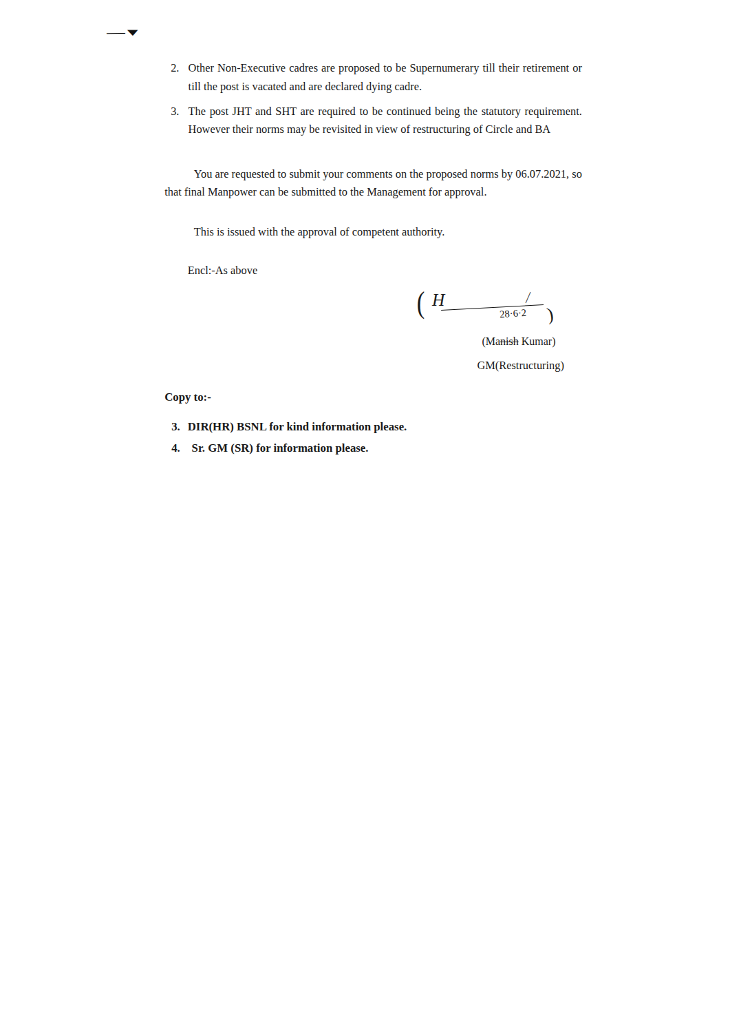—▼
2. Other Non-Executive cadres are proposed to be Supernumerary till their retirement or till the post is vacated and are declared dying cadre.
3. The post JHT and SHT are required to be continued being the statutory requirement. However their norms may be revisited in view of restructuring of Circle and BA
You are requested to submit your comments on the proposed norms by 06.07.2021, so that final Manpower can be submitted to the Management for approval.
This is issued with the approval of competent authority.
Encl:-As above
( H 28·6·2 ⁄ )
(Manish Kumar)
GM(Restructuring)
Copy to:-
3. DIR(HR) BSNL for kind information please.
4. Sr. GM (SR) for information please.